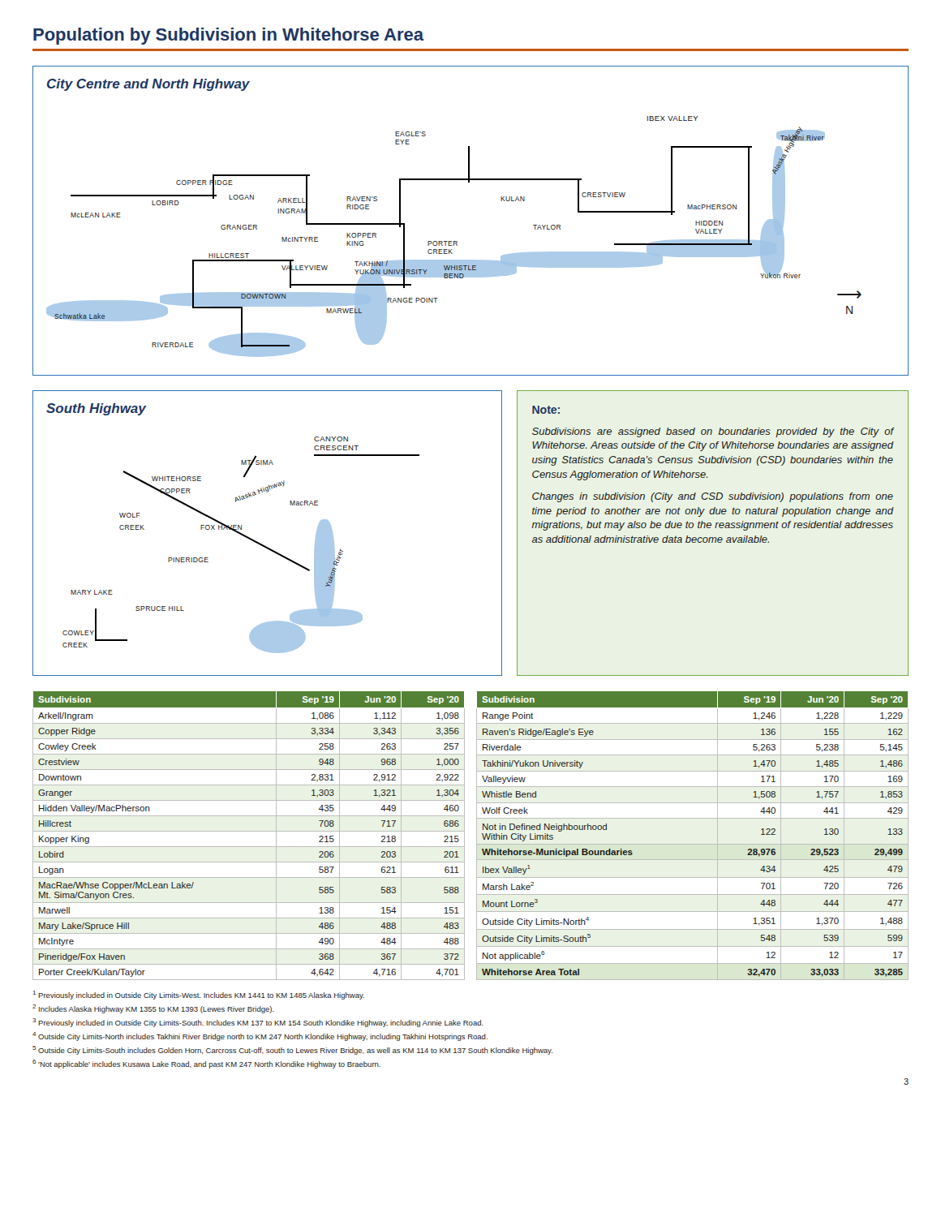Population by Subdivision in Whitehorse Area
City Centre and North Highway
IBEX VALLEY
EAGLE'S
EYE
COPPER RIDGE
LOBIRD
LOGAN
ARKELL
INGRAM
McLEAN LAKE
GRANGER
McINTYRE
HILLCREST
RAVEN'S
RIDGE
KOPPER
KING
PORTER
CREEK
KULAN
TAYLOR
CRESTVIEW
MacPHERSON
HIDDEN
VALLEY
VALLEYVIEW
TAKHINI /
YUKON UNIVERSITY
WHISTLE
BEND
RANGE POINT
DOWNTOWN
MARWELL
RIVERDALE
Schwatka Lake
Alaska Highway
Takhini River
Yukon River
⟶
N
South Highway
CANYON
CRESCENT
MT. SIMA
WHITEHORSE
COPPER
Alaska Highway
MacRAE
WOLF
CREEK
FOX HAVEN
PINERIDGE
Yukon River
MARY LAKE
SPRUCE HILL
COWLEY
CREEK
Note:
Subdivisions are assigned based on boundaries provided by the City of Whitehorse. Areas outside of the City of Whitehorse boundaries are assigned using Statistics Canada's Census Subdivision (CSD) boundaries within the Census Agglomeration of Whitehorse.
Changes in subdivision (City and CSD subdivision) populations from one time period to another are not only due to natural population change and migrations, but may also be due to the reassignment of residential addresses as additional administrative data become available.
| Subdivision | Sep '19 | Jun '20 | Sep '20 |
| --- | --- | --- | --- |
| Arkell/Ingram | 1,086 | 1,112 | 1,098 |
| Copper Ridge | 3,334 | 3,343 | 3,356 |
| Cowley Creek | 258 | 263 | 257 |
| Crestview | 948 | 968 | 1,000 |
| Downtown | 2,831 | 2,912 | 2,922 |
| Granger | 1,303 | 1,321 | 1,304 |
| Hidden Valley/MacPherson | 435 | 449 | 460 |
| Hillcrest | 708 | 717 | 686 |
| Kopper King | 215 | 218 | 215 |
| Lobird | 206 | 203 | 201 |
| Logan | 587 | 621 | 611 |
| MacRae/Whse Copper/McLean Lake/ Mt. Sima/Canyon Cres. | 585 | 583 | 588 |
| Marwell | 138 | 154 | 151 |
| Mary Lake/Spruce Hill | 486 | 488 | 483 |
| McIntyre | 490 | 484 | 488 |
| Pineridge/Fox Haven | 368 | 367 | 372 |
| Porter Creek/Kulan/Taylor | 4,642 | 4,716 | 4,701 |
| Subdivision | Sep '19 | Jun '20 | Sep '20 |
| --- | --- | --- | --- |
| Range Point | 1,246 | 1,228 | 1,229 |
| Raven's Ridge/Eagle's Eye | 136 | 155 | 162 |
| Riverdale | 5,263 | 5,238 | 5,145 |
| Takhini/Yukon University | 1,470 | 1,485 | 1,486 |
| Valleyview | 171 | 170 | 169 |
| Whistle Bend | 1,508 | 1,757 | 1,853 |
| Wolf Creek | 440 | 441 | 429 |
| Not in Defined Neighbourhood Within City Limits | 122 | 130 | 133 |
| Whitehorse-Municipal Boundaries | 28,976 | 29,523 | 29,499 |
| Ibex Valley 1 | 434 | 425 | 479 |
| Marsh Lake 2 | 701 | 720 | 726 |
| Mount Lorne 3 | 448 | 444 | 477 |
| Outside City Limits-North 4 | 1,351 | 1,370 | 1,488 |
| Outside City Limits-South 5 | 548 | 539 | 599 |
| Not applicable 6 | 12 | 12 | 17 |
| Whitehorse Area Total | 32,470 | 33,033 | 33,285 |
1 Previously included in Outside City Limits-West. Includes KM 1441 to KM 1485 Alaska Highway.
2 Includes Alaska Highway KM 1355 to KM 1393 (Lewes River Bridge).
3 Previously included in Outside City Limits-South. Includes KM 137 to KM 154 South Klondike Highway, including Annie Lake Road.
4 Outside City Limits-North includes Takhini River Bridge north to KM 247 North Klondike Highway, including Takhini Hotsprings Road.
5 Outside City Limits-South includes Golden Horn, Carcross Cut-off, south to Lewes River Bridge, as well as KM 114 to KM 137 South Klondike Highway.
6 'Not applicable' includes Kusawa Lake Road, and past KM 247 North Klondike Highway to Braeburn.
3